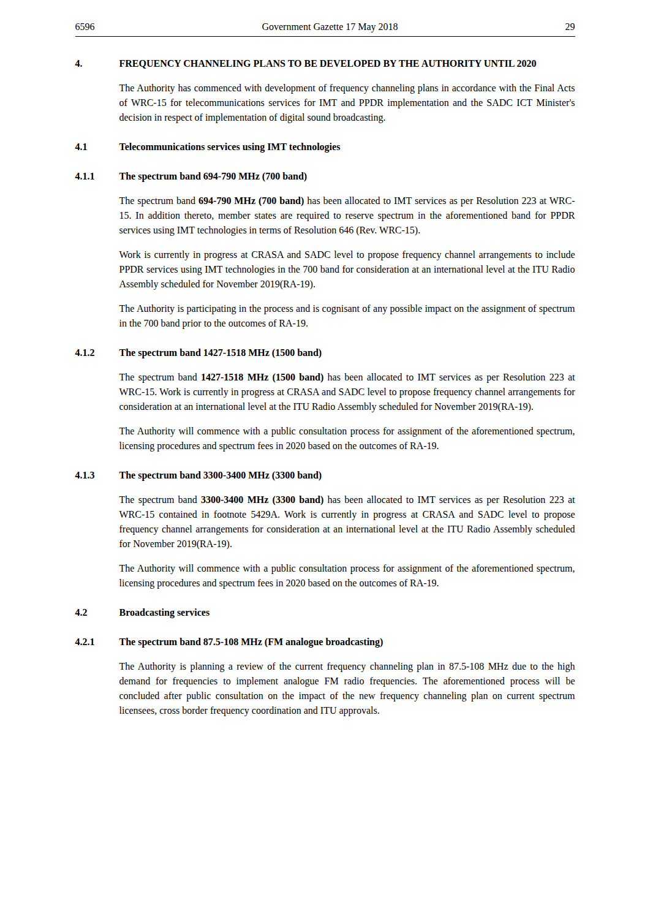6596 Government Gazette 17 May 2018 29
4. Frequency channeling plans to be developed by the Authority until 2020
The Authority has commenced with development of frequency channeling plans in accordance with the Final Acts of WRC-15 for telecommunications services for IMT and PPDR implementation and the SADC ICT Minister's decision in respect of implementation of digital sound broadcasting.
4.1 Telecommunications services using IMT technologies
4.1.1 The spectrum band 694-790 MHz (700 band)
The spectrum band 694-790 MHz (700 band) has been allocated to IMT services as per Resolution 223 at WRC-15. In addition thereto, member states are required to reserve spectrum in the aforementioned band for PPDR services using IMT technologies in terms of Resolution 646 (Rev. WRC-15).
Work is currently in progress at CRASA and SADC level to propose frequency channel arrangements to include PPDR services using IMT technologies in the 700 band for consideration at an international level at the ITU Radio Assembly scheduled for November 2019(RA-19).
The Authority is participating in the process and is cognisant of any possible impact on the assignment of spectrum in the 700 band prior to the outcomes of RA-19.
4.1.2 The spectrum band 1427-1518 MHz (1500 band)
The spectrum band 1427-1518 MHz (1500 band) has been allocated to IMT services as per Resolution 223 at WRC-15. Work is currently in progress at CRASA and SADC level to propose frequency channel arrangements for consideration at an international level at the ITU Radio Assembly scheduled for November 2019(RA-19).
The Authority will commence with a public consultation process for assignment of the aforementioned spectrum, licensing procedures and spectrum fees in 2020 based on the outcomes of RA-19.
4.1.3 The spectrum band 3300-3400 MHz (3300 band)
The spectrum band 3300-3400 MHz (3300 band) has been allocated to IMT services as per Resolution 223 at WRC-15 contained in footnote 5429A. Work is currently in progress at CRASA and SADC level to propose frequency channel arrangements for consideration at an international level at the ITU Radio Assembly scheduled for November 2019(RA-19).
The Authority will commence with a public consultation process for assignment of the aforementioned spectrum, licensing procedures and spectrum fees in 2020 based on the outcomes of RA-19.
4.2 Broadcasting services
4.2.1 The spectrum band 87.5-108 MHz (FM analogue broadcasting)
The Authority is planning a review of the current frequency channeling plan in 87.5-108 MHz due to the high demand for frequencies to implement analogue FM radio frequencies. The aforementioned process will be concluded after public consultation on the impact of the new frequency channeling plan on current spectrum licensees, cross border frequency coordination and ITU approvals.